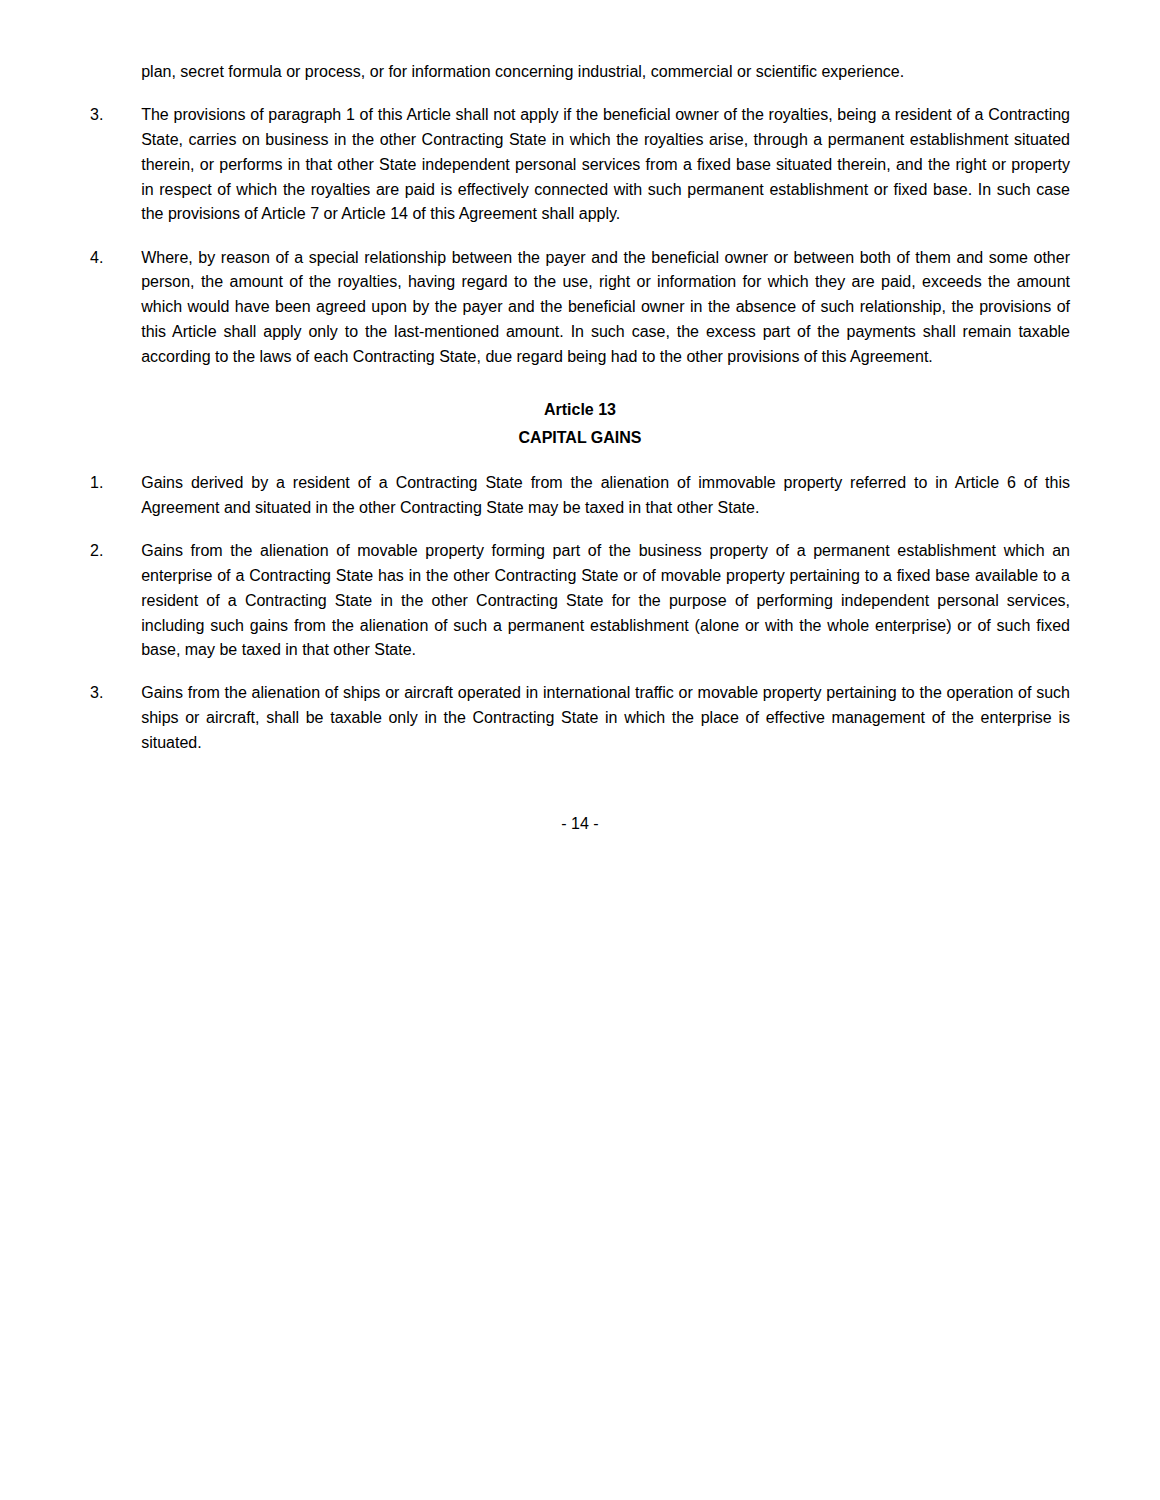plan, secret formula or process, or for information concerning industrial, commercial or scientific experience.
3.
The provisions of paragraph 1 of this Article shall not apply if the beneficial owner of the royalties, being a resident of a Contracting State, carries on business in the other Contracting State in which the royalties arise, through a permanent establishment situated therein, or performs in that other State independent personal services from a fixed base situated therein, and the right or property in respect of which the royalties are paid is effectively connected with such permanent establishment or fixed base. In such case the provisions of Article 7 or Article 14 of this Agreement shall apply.
4.
Where, by reason of a special relationship between the payer and the beneficial owner or between both of them and some other person, the amount of the royalties, having regard to the use, right or information for which they are paid, exceeds the amount which would have been agreed upon by the payer and the beneficial owner in the absence of such relationship, the provisions of this Article shall apply only to the last-mentioned amount. In such case, the excess part of the payments shall remain taxable according to the laws of each Contracting State, due regard being had to the other provisions of this Agreement.
Article 13
CAPITAL GAINS
1.
Gains derived by a resident of a Contracting State from the alienation of immovable property referred to in Article 6 of this Agreement and situated in the other Contracting State may be taxed in that other State.
2.
Gains from the alienation of movable property forming part of the business property of a permanent establishment which an enterprise of a Contracting State has in the other Contracting State or of movable property pertaining to a fixed base available to a resident of a Contracting State in the other Contracting State for the purpose of performing independent personal services, including such gains from the alienation of such a permanent establishment (alone or with the whole enterprise) or of such fixed base, may be taxed in that other State.
3.
Gains from the alienation of ships or aircraft operated in international traffic or movable property pertaining to the operation of such ships or aircraft, shall be taxable only in the Contracting State in which the place of effective management of the enterprise is situated.
- 14 -